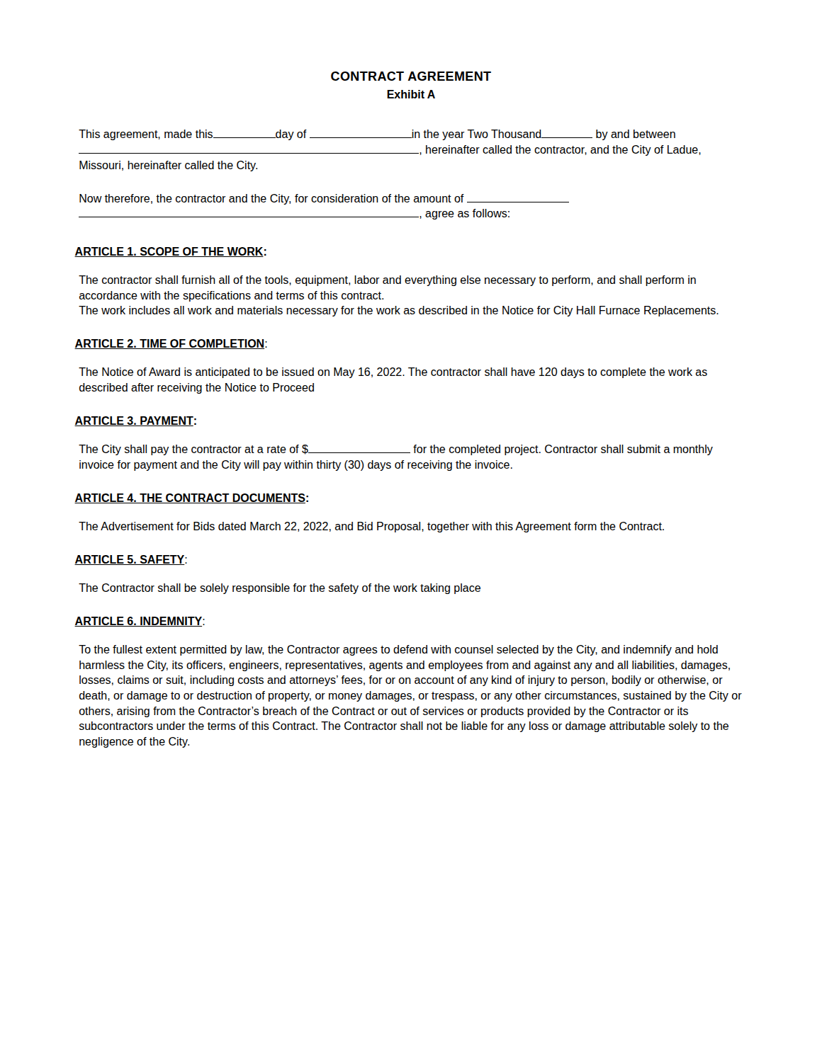CONTRACT AGREEMENT
Exhibit A
This agreement, made this day of in the year Two Thousand by and between , hereinafter called the contractor, and the City of Ladue, Missouri, hereinafter called the City.
Now therefore, the contractor and the City, for consideration of the amount of
, agree as follows:
ARTICLE 1. SCOPE OF THE WORK
:
The contractor shall furnish all of the tools, equipment, labor and everything else necessary to perform, and shall perform in accordance with the specifications and terms of this contract.
The work includes all work and materials necessary for the work as described in the Notice for City Hall Furnace Replacements.
ARTICLE 2. TIME OF COMPLETION
:
The Notice of Award is anticipated to be issued on May 16, 2022. The contractor shall have 120 days to complete the work as described after receiving the Notice to Proceed
ARTICLE 3. PAYMENT
:
The City shall pay the contractor at a rate of $ for the completed project. Contractor shall submit a monthly invoice for payment and the City will pay within thirty (30) days of receiving the invoice.
ARTICLE 4. THE CONTRACT DOCUMENTS
:
The Advertisement for Bids dated March 22, 2022, and Bid Proposal, together with this Agreement form the Contract.
ARTICLE 5. SAFETY
:
The Contractor shall be solely responsible for the safety of the work taking place
ARTICLE 6. INDEMNITY
:
To the fullest extent permitted by law, the Contractor agrees to defend with counsel selected by the City, and indemnify and hold harmless the City, its officers, engineers, representatives, agents and employees from and against any and all liabilities, damages, losses, claims or suit, including costs and attorneys’ fees, for or on account of any kind of injury to person, bodily or otherwise, or death, or damage to or destruction of property, or money damages, or trespass, or any other circumstances, sustained by the City or others, arising from the Contractor’s breach of the Contract or out of services or products provided by the Contractor or its subcontractors under the terms of this Contract. The Contractor shall not be liable for any loss or damage attributable solely to the negligence of the City.